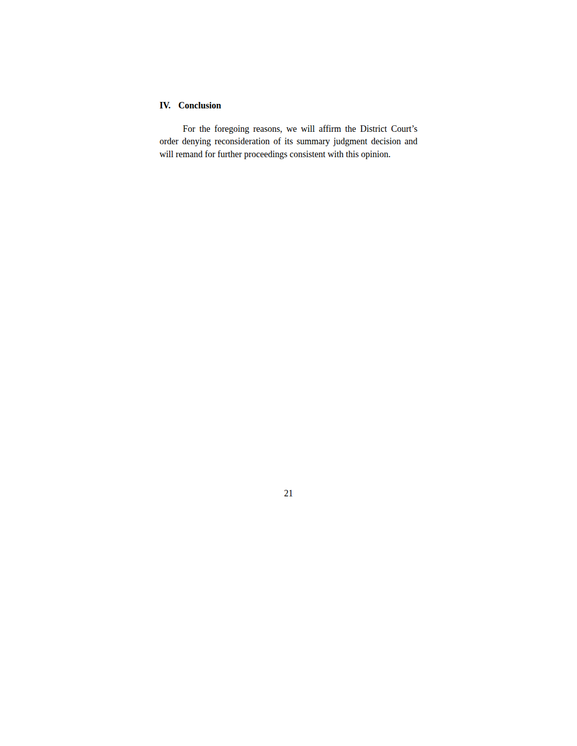IV. Conclusion
For the foregoing reasons, we will affirm the District Court’s order denying reconsideration of its summary judgment decision and will remand for further proceedings consistent with this opinion.
21